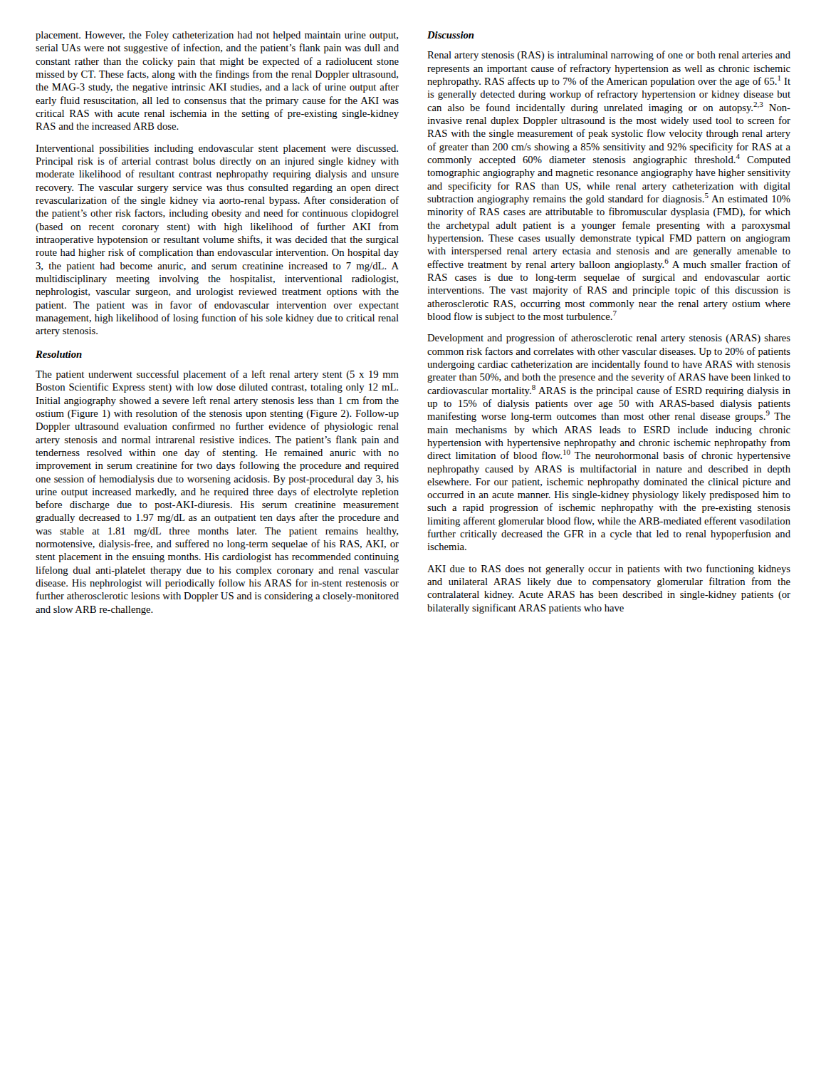placement. However, the Foley catheterization had not helped maintain urine output, serial UAs were not suggestive of infection, and the patient’s flank pain was dull and constant rather than the colicky pain that might be expected of a radiolucent stone missed by CT. These facts, along with the findings from the renal Doppler ultrasound, the MAG-3 study, the negative intrinsic AKI studies, and a lack of urine output after early fluid resuscitation, all led to consensus that the primary cause for the AKI was critical RAS with acute renal ischemia in the setting of pre-existing single-kidney RAS and the increased ARB dose.
Interventional possibilities including endovascular stent placement were discussed. Principal risk is of arterial contrast bolus directly on an injured single kidney with moderate likelihood of resultant contrast nephropathy requiring dialysis and unsure recovery. The vascular surgery service was thus consulted regarding an open direct revascularization of the single kidney via aorto-renal bypass. After consideration of the patient’s other risk factors, including obesity and need for continuous clopidogrel (based on recent coronary stent) with high likelihood of further AKI from intraoperative hypotension or resultant volume shifts, it was decided that the surgical route had higher risk of complication than endovascular intervention. On hospital day 3, the patient had become anuric, and serum creatinine increased to 7 mg/dL. A multidisciplinary meeting involving the hospitalist, interventional radiologist, nephrologist, vascular surgeon, and urologist reviewed treatment options with the patient. The patient was in favor of endovascular intervention over expectant management, high likelihood of losing function of his sole kidney due to critical renal artery stenosis.
Resolution
The patient underwent successful placement of a left renal artery stent (5 x 19 mm Boston Scientific Express stent) with low dose diluted contrast, totaling only 12 mL. Initial angiography showed a severe left renal artery stenosis less than 1 cm from the ostium (Figure 1) with resolution of the stenosis upon stenting (Figure 2). Follow-up Doppler ultrasound evaluation confirmed no further evidence of physiologic renal artery stenosis and normal intrarenal resistive indices. The patient’s flank pain and tenderness resolved within one day of stenting. He remained anuric with no improvement in serum creatinine for two days following the procedure and required one session of hemodialysis due to worsening acidosis. By post-procedural day 3, his urine output increased markedly, and he required three days of electrolyte repletion before discharge due to post-AKI-diuresis. His serum creatinine measurement gradually decreased to 1.97 mg/dL as an outpatient ten days after the procedure and was stable at 1.81 mg/dL three months later. The patient remains healthy, normotensive, dialysis-free, and suffered no long-term sequelae of his RAS, AKI, or stent placement in the ensuing months. His cardiologist has recommended continuing lifelong dual anti-platelet therapy due to his complex coronary and renal vascular disease. His nephrologist will periodically follow his ARAS for in-stent restenosis or further atherosclerotic lesions with Doppler US and is considering a closely-monitored and slow ARB re-challenge.
Discussion
Renal artery stenosis (RAS) is intraluminal narrowing of one or both renal arteries and represents an important cause of refractory hypertension as well as chronic ischemic nephropathy. RAS affects up to 7% of the American population over the age of 65.1 It is generally detected during workup of refractory hypertension or kidney disease but can also be found incidentally during unrelated imaging or on autopsy.2,3 Non-invasive renal duplex Doppler ultrasound is the most widely used tool to screen for RAS with the single measurement of peak systolic flow velocity through renal artery of greater than 200 cm/s showing a 85% sensitivity and 92% specificity for RAS at a commonly accepted 60% diameter stenosis angiographic threshold.4 Computed tomographic angiography and magnetic resonance angiography have higher sensitivity and specificity for RAS than US, while renal artery catheterization with digital subtraction angiography remains the gold standard for diagnosis.5 An estimated 10% minority of RAS cases are attributable to fibromuscular dysplasia (FMD), for which the archetypal adult patient is a younger female presenting with a paroxysmal hypertension. These cases usually demonstrate typical FMD pattern on angiogram with interspersed renal artery ectasia and stenosis and are generally amenable to effective treatment by renal artery balloon angioplasty.6 A much smaller fraction of RAS cases is due to long-term sequelae of surgical and endovascular aortic interventions. The vast majority of RAS and principle topic of this discussion is atherosclerotic RAS, occurring most commonly near the renal artery ostium where blood flow is subject to the most turbulence.7
Development and progression of atherosclerotic renal artery stenosis (ARAS) shares common risk factors and correlates with other vascular diseases. Up to 20% of patients undergoing cardiac catheterization are incidentally found to have ARAS with stenosis greater than 50%, and both the presence and the severity of ARAS have been linked to cardiovascular mortality.8 ARAS is the principal cause of ESRD requiring dialysis in up to 15% of dialysis patients over age 50 with ARAS-based dialysis patients manifesting worse long-term outcomes than most other renal disease groups.9 The main mechanisms by which ARAS leads to ESRD include inducing chronic hypertension with hypertensive nephropathy and chronic ischemic nephropathy from direct limitation of blood flow.10 The neurohormonal basis of chronic hypertensive nephropathy caused by ARAS is multifactorial in nature and described in depth elsewhere. For our patient, ischemic nephropathy dominated the clinical picture and occurred in an acute manner. His single-kidney physiology likely predisposed him to such a rapid progression of ischemic nephropathy with the pre-existing stenosis limiting afferent glomerular blood flow, while the ARB-mediated efferent vasodilation further critically decreased the GFR in a cycle that led to renal hypoperfusion and ischemia.
AKI due to RAS does not generally occur in patients with two functioning kidneys and unilateral ARAS likely due to compensatory glomerular filtration from the contralateral kidney. Acute ARAS has been described in single-kidney patients (or bilaterally significant ARAS patients who have